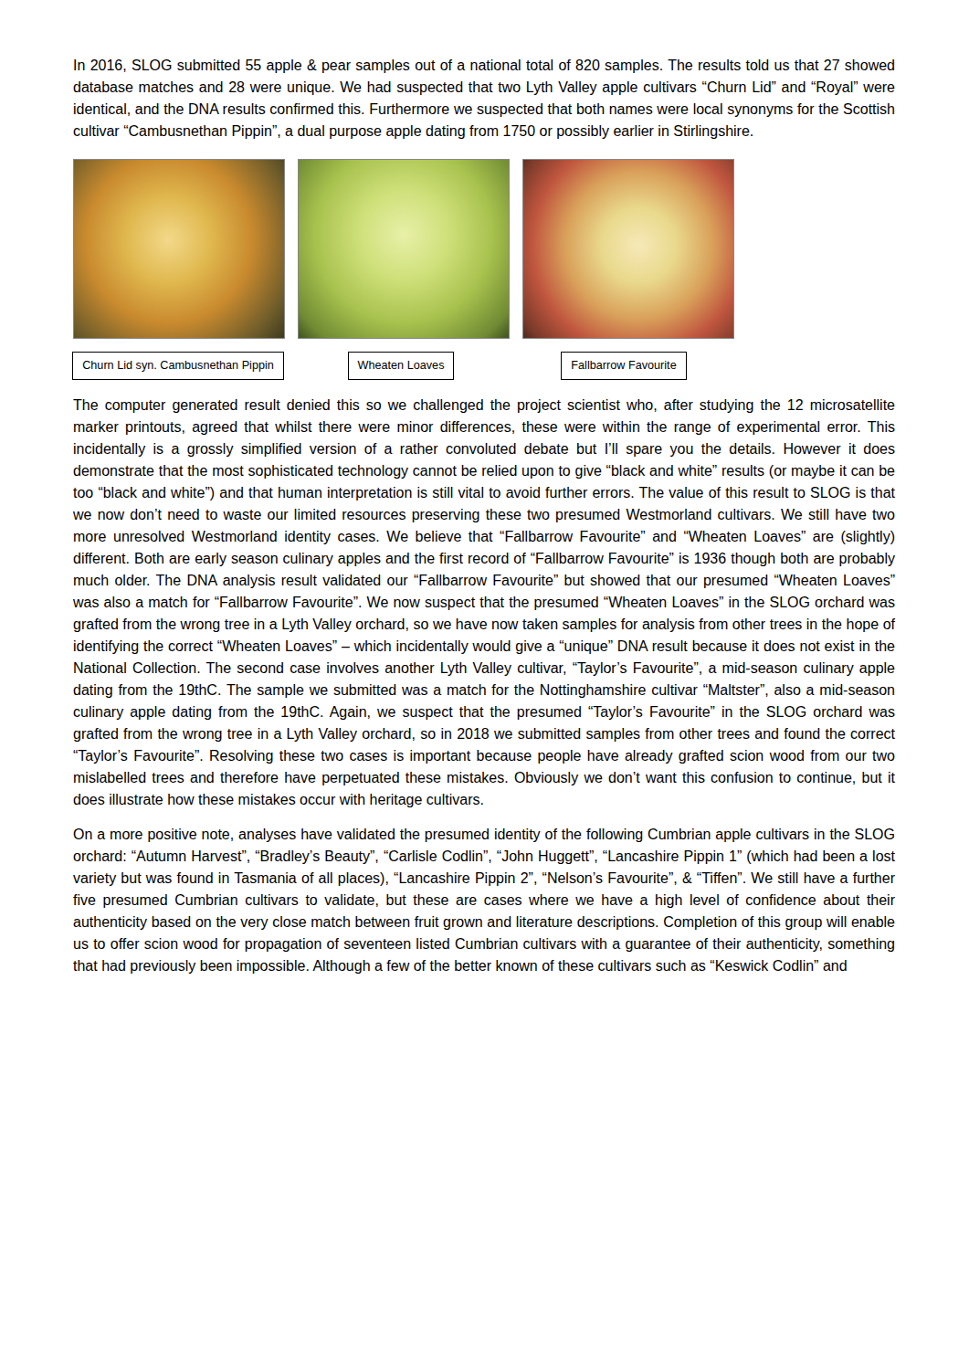In 2016, SLOG submitted 55 apple & pear samples out of a national total of 820 samples. The results told us that 27 showed database matches and 28 were unique. We had suspected that two Lyth Valley apple cultivars “Churn Lid” and “Royal” were identical, and the DNA results confirmed this. Furthermore we suspected that both names were local synonyms for the Scottish cultivar “Cambusnethan Pippin”, a dual purpose apple dating from 1750 or possibly earlier in Stirlingshire.
Churn Lid syn. Cambusnethan Pippin
Wheaten Loaves
Fallbarrow Favourite
The computer generated result denied this so we challenged the project scientist who, after studying the 12 microsatellite marker printouts, agreed that whilst there were minor differences, these were within the range of experimental error. This incidentally is a grossly simplified version of a rather convoluted debate but I’ll spare you the details. However it does demonstrate that the most sophisticated technology cannot be relied upon to give “black and white” results (or maybe it can be too “black and white”) and that human interpretation is still vital to avoid further errors. The value of this result to SLOG is that we now don’t need to waste our limited resources preserving these two presumed Westmorland cultivars. We still have two more unresolved Westmorland identity cases. We believe that “Fallbarrow Favourite” and “Wheaten Loaves” are (slightly) different. Both are early season culinary apples and the first record of “Fallbarrow Favourite” is 1936 though both are probably much older. The DNA analysis result validated our “Fallbarrow Favourite” but showed that our presumed “Wheaten Loaves” was also a match for “Fallbarrow Favourite”. We now suspect that the presumed “Wheaten Loaves” in the SLOG orchard was grafted from the wrong tree in a Lyth Valley orchard, so we have now taken samples for analysis from other trees in the hope of identifying the correct “Wheaten Loaves” – which incidentally would give a “unique” DNA result because it does not exist in the National Collection. The second case involves another Lyth Valley cultivar, “Taylor’s Favourite”, a mid-season culinary apple dating from the 19thC. The sample we submitted was a match for the Nottinghamshire cultivar “Maltster”, also a mid-season culinary apple dating from the 19thC. Again, we suspect that the presumed “Taylor’s Favourite” in the SLOG orchard was grafted from the wrong tree in a Lyth Valley orchard, so in 2018 we submitted samples from other trees and found the correct “Taylor’s Favourite”. Resolving these two cases is important because people have already grafted scion wood from our two mislabelled trees and therefore have perpetuated these mistakes. Obviously we don’t want this confusion to continue, but it does illustrate how these mistakes occur with heritage cultivars.
On a more positive note, analyses have validated the presumed identity of the following Cumbrian apple cultivars in the SLOG orchard: “Autumn Harvest”, “Bradley’s Beauty”, “Carlisle Codlin”, “John Huggett”, “Lancashire Pippin 1” (which had been a lost variety but was found in Tasmania of all places), “Lancashire Pippin 2”, “Nelson’s Favourite”, & “Tiffen”. We still have a further five presumed Cumbrian cultivars to validate, but these are cases where we have a high level of confidence about their authenticity based on the very close match between fruit grown and literature descriptions. Completion of this group will enable us to offer scion wood for propagation of seventeen listed Cumbrian cultivars with a guarantee of their authenticity, something that had previously been impossible. Although a few of the better known of these cultivars such as “Keswick Codlin” and